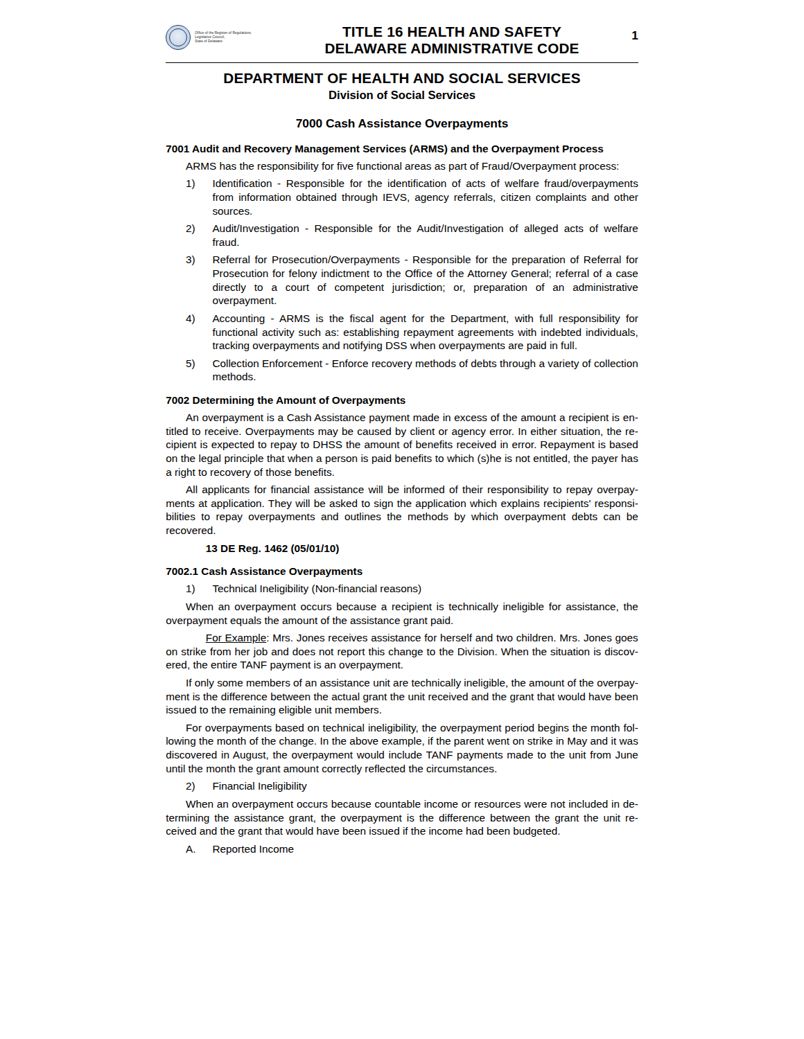Office of the Register of Regulations,
Legislative Council,
State of Delaware
TITLE 16 HEALTH AND SAFETY
DELAWARE ADMINISTRATIVE CODE
1
DEPARTMENT OF HEALTH AND SOCIAL SERVICES
Division of Social Services
7000 Cash Assistance Overpayments
7001 Audit and Recovery Management Services (ARMS) and the Overpayment Process
ARMS has the responsibility for five functional areas as part of Fraud/Overpayment process:
1)
Identification - Responsible for the identification of acts of welfare fraud/overpayments from information obtained through IEVS, agency referrals, citizen complaints and other sources.
2)
Audit/Investigation - Responsible for the Audit/Investigation of alleged acts of welfare fraud.
3)
Referral for Prosecution/Overpayments - Responsible for the preparation of Referral for Prosecution for felony indictment to the Office of the Attorney General; referral of a case directly to a court of competent jurisdiction; or, preparation of an administrative overpayment.
4)
Accounting - ARMS is the fiscal agent for the Department, with full responsibility for functional activity such as: establishing repayment agreements with indebted individuals, tracking overpayments and notifying DSS when overpayments are paid in full.
5)
Collection Enforcement - Enforce recovery methods of debts through a variety of collection methods.
7002 Determining the Amount of Overpayments
An overpayment is a Cash Assistance payment made in excess of the amount a recipient is entitled to receive. Overpayments may be caused by client or agency error. In either situation, the recipient is expected to repay to DHSS the amount of benefits received in error. Repayment is based on the legal principle that when a person is paid benefits to which (s)he is not entitled, the payer has a right to recovery of those benefits.
All applicants for financial assistance will be informed of their responsibility to repay overpayments at application. They will be asked to sign the application which explains recipients' responsibilities to repay overpayments and outlines the methods by which overpayment debts can be recovered.
13 DE Reg. 1462 (05/01/10)
7002.1 Cash Assistance Overpayments
1)
Technical Ineligibility (Non-financial reasons)
When an overpayment occurs because a recipient is technically ineligible for assistance, the overpayment equals the amount of the assistance grant paid.
For Example: Mrs. Jones receives assistance for herself and two children. Mrs. Jones goes on strike from her job and does not report this change to the Division. When the situation is discovered, the entire TANF payment is an overpayment.
If only some members of an assistance unit are technically ineligible, the amount of the overpayment is the difference between the actual grant the unit received and the grant that would have been issued to the remaining eligible unit members.
For overpayments based on technical ineligibility, the overpayment period begins the month following the month of the change. In the above example, if the parent went on strike in May and it was discovered in August, the overpayment would include TANF payments made to the unit from June until the month the grant amount correctly reflected the circumstances.
2)
Financial Ineligibility
When an overpayment occurs because countable income or resources were not included in determining the assistance grant, the overpayment is the difference between the grant the unit received and the grant that would have been issued if the income had been budgeted.
A.
Reported Income